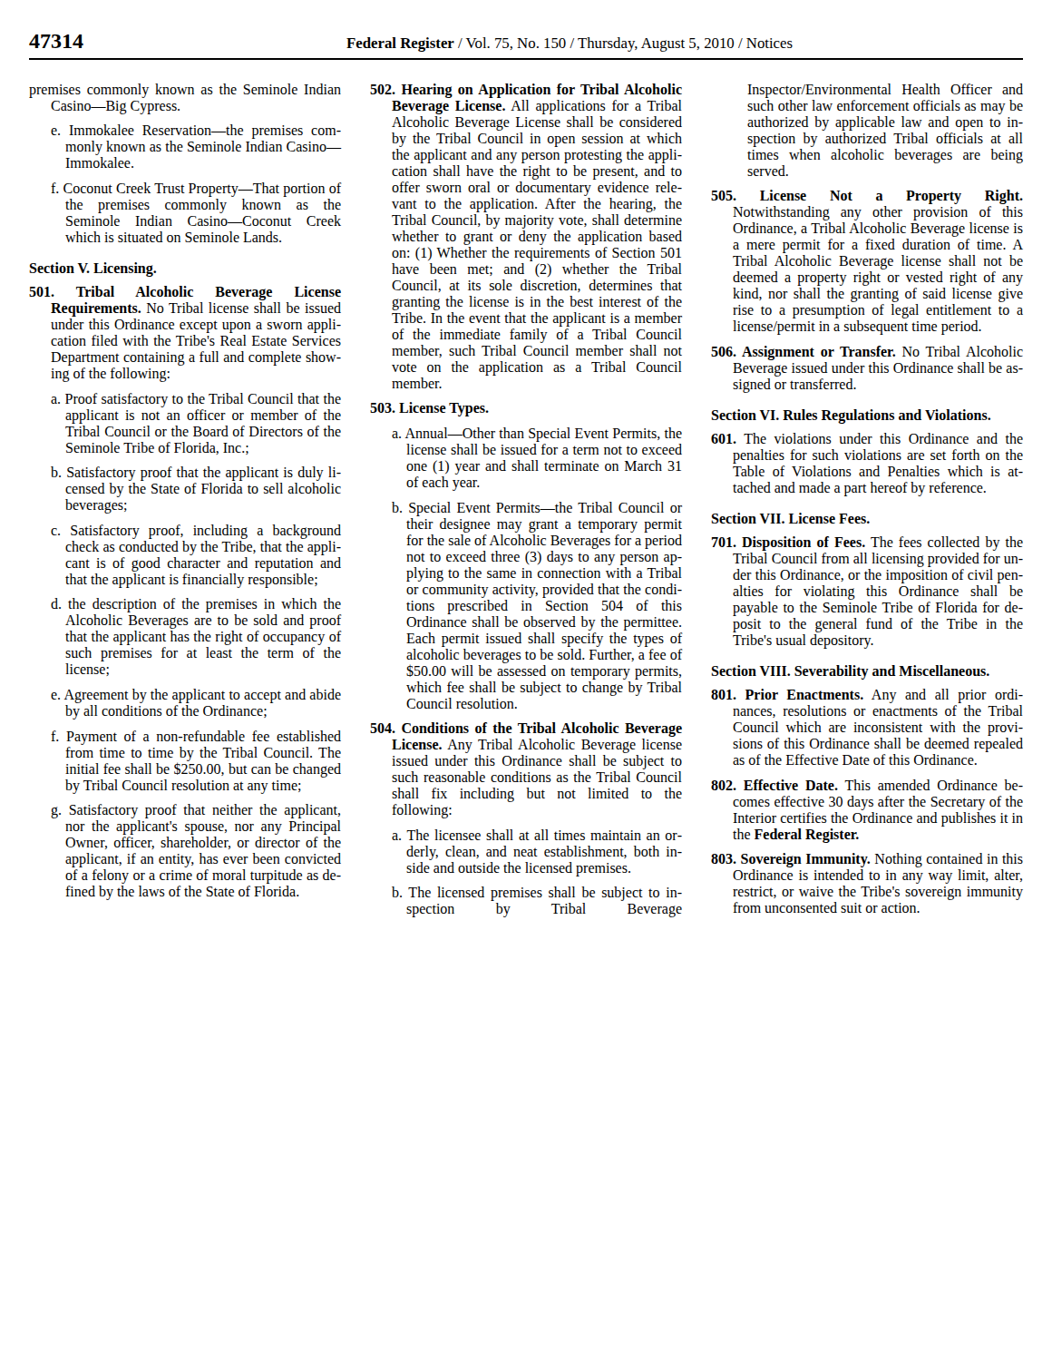47314
Federal Register / Vol. 75, No. 150 / Thursday, August 5, 2010 / Notices
premises commonly known as the Seminole Indian Casino—Big Cypress.
e. Immokalee Reservation—the premises commonly known as the Seminole Indian Casino—Immokalee.
f. Coconut Creek Trust Property—That portion of the premises commonly known as the Seminole Indian Casino—Coconut Creek which is situated on Seminole Lands.
Section V. Licensing.
501. Tribal Alcoholic Beverage License Requirements. No Tribal license shall be issued under this Ordinance except upon a sworn application filed with the Tribe's Real Estate Services Department containing a full and complete showing of the following:
a. Proof satisfactory to the Tribal Council that the applicant is not an officer or member of the Tribal Council or the Board of Directors of the Seminole Tribe of Florida, Inc.;
b. Satisfactory proof that the applicant is duly licensed by the State of Florida to sell alcoholic beverages;
c. Satisfactory proof, including a background check as conducted by the Tribe, that the applicant is of good character and reputation and that the applicant is financially responsible;
d. the description of the premises in which the Alcoholic Beverages are to be sold and proof that the applicant has the right of occupancy of such premises for at least the term of the license;
e. Agreement by the applicant to accept and abide by all conditions of the Ordinance;
f. Payment of a non-refundable fee established from time to time by the Tribal Council. The initial fee shall be $250.00, but can be changed by Tribal Council resolution at any time;
g. Satisfactory proof that neither the applicant, nor the applicant's spouse, nor any Principal Owner, officer, shareholder, or director of the applicant, if an entity, has ever been convicted of a felony or a crime of moral turpitude as defined by the laws of the State of Florida.
502. Hearing on Application for Tribal Alcoholic Beverage License. All applications for a Tribal Alcoholic Beverage License shall be considered by the Tribal Council in open session at which the applicant and any person protesting the application shall have the right to be present, and to offer sworn oral or documentary evidence relevant to the application. After the hearing, the Tribal Council, by majority vote, shall determine whether to grant or deny the application based on: (1) Whether the requirements of Section 501 have been met; and (2) whether the Tribal Council, at its sole discretion, determines that granting the license is in the best interest of the Tribe. In the event that the applicant is a member of the immediate family of a Tribal Council member, such Tribal Council member shall not vote on the application as a Tribal Council member.
503. License Types.
a. Annual—Other than Special Event Permits, the license shall be issued for a term not to exceed one (1) year and shall terminate on March 31 of each year.
b. Special Event Permits—the Tribal Council or their designee may grant a temporary permit for the sale of Alcoholic Beverages for a period not to exceed three (3) days to any person applying to the same in connection with a Tribal or community activity, provided that the conditions prescribed in Section 504 of this Ordinance shall be observed by the permittee. Each permit issued shall specify the types of alcoholic beverages to be sold. Further, a fee of $50.00 will be assessed on temporary permits, which fee shall be subject to change by Tribal Council resolution.
504. Conditions of the Tribal Alcoholic Beverage License. Any Tribal Alcoholic Beverage license issued under this Ordinance shall be subject to such reasonable conditions as the Tribal Council shall fix including but not limited to the following:
a. The licensee shall at all times maintain an orderly, clean, and neat establishment, both inside and outside the licensed premises.
b. The licensed premises shall be subject to inspection by Tribal Beverage Inspector/Environmental Health Officer and such other law enforcement officials as may be authorized by applicable law and open to inspection by authorized Tribal officials at all times when alcoholic beverages are being served.
505. License Not a Property Right. Notwithstanding any other provision of this Ordinance, a Tribal Alcoholic Beverage license is a mere permit for a fixed duration of time. A Tribal Alcoholic Beverage license shall not be deemed a property right or vested right of any kind, nor shall the granting of said license give rise to a presumption of legal entitlement to a license/permit in a subsequent time period.
506. Assignment or Transfer. No Tribal Alcoholic Beverage issued under this Ordinance shall be assigned or transferred.
Section VI. Rules Regulations and Violations.
601. The violations under this Ordinance and the penalties for such violations are set forth on the Table of Violations and Penalties which is attached and made a part hereof by reference.
Section VII. License Fees.
701. Disposition of Fees. The fees collected by the Tribal Council from all licensing provided for under this Ordinance, or the imposition of civil penalties for violating this Ordinance shall be payable to the Seminole Tribe of Florida for deposit to the general fund of the Tribe in the Tribe's usual depository.
Section VIII. Severability and Miscellaneous.
801. Prior Enactments. Any and all prior ordinances, resolutions or enactments of the Tribal Council which are inconsistent with the provisions of this Ordinance shall be deemed repealed as of the Effective Date of this Ordinance.
802. Effective Date. This amended Ordinance becomes effective 30 days after the Secretary of the Interior certifies the Ordinance and publishes it in the Federal Register.
803. Sovereign Immunity. Nothing contained in this Ordinance is intended to in any way limit, alter, restrict, or waive the Tribe's sovereign immunity from unconsented suit or action.